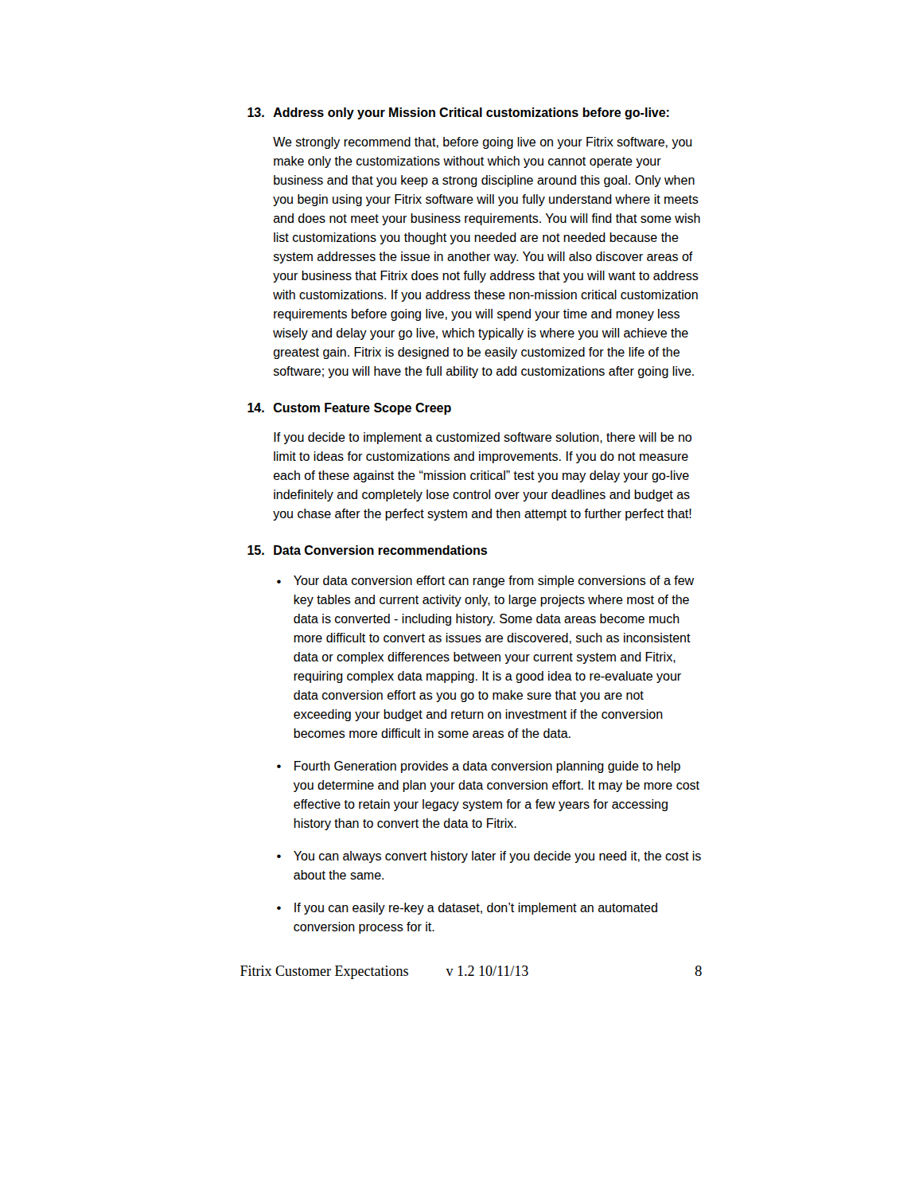Address only your Mission Critical customizations before go-live:
We strongly recommend that, before going live on your Fitrix software, you make only the customizations without which you cannot operate your business and that you keep a strong discipline around this goal. Only when you begin using your Fitrix software will you fully understand where it meets and does not meet your business requirements. You will find that some wish list customizations you thought you needed are not needed because the system addresses the issue in another way. You will also discover areas of your business that Fitrix does not fully address that you will want to address with customizations. If you address these non-mission critical customization requirements before going live, you will spend your time and money less wisely and delay your go live, which typically is where you will achieve the greatest gain. Fitrix is designed to be easily customized for the life of the software; you will have the full ability to add customizations after going live.
Custom Feature Scope Creep
If you decide to implement a customized software solution, there will be no limit to ideas for customizations and improvements. If you do not measure each of these against the “mission critical” test you may delay your go-live indefinitely and completely lose control over your deadlines and budget as you chase after the perfect system and then attempt to further perfect that!
Data Conversion recommendations
Your data conversion effort can range from simple conversions of a few key tables and current activity only, to large projects where most of the data is converted - including history. Some data areas become much more difficult to convert as issues are discovered, such as inconsistent data or complex differences between your current system and Fitrix, requiring complex data mapping. It is a good idea to re-evaluate your data conversion effort as you go to make sure that you are not exceeding your budget and return on investment if the conversion becomes more difficult in some areas of the data.
Fourth Generation provides a data conversion planning guide to help you determine and plan your data conversion effort. It may be more cost effective to retain your legacy system for a few years for accessing history than to convert the data to Fitrix.
You can always convert history later if you decide you need it, the cost is about the same.
If you can easily re-key a dataset, don’t implement an automated conversion process for it.
Fitrix Customer Expectations v 1.2 10/11/13 8